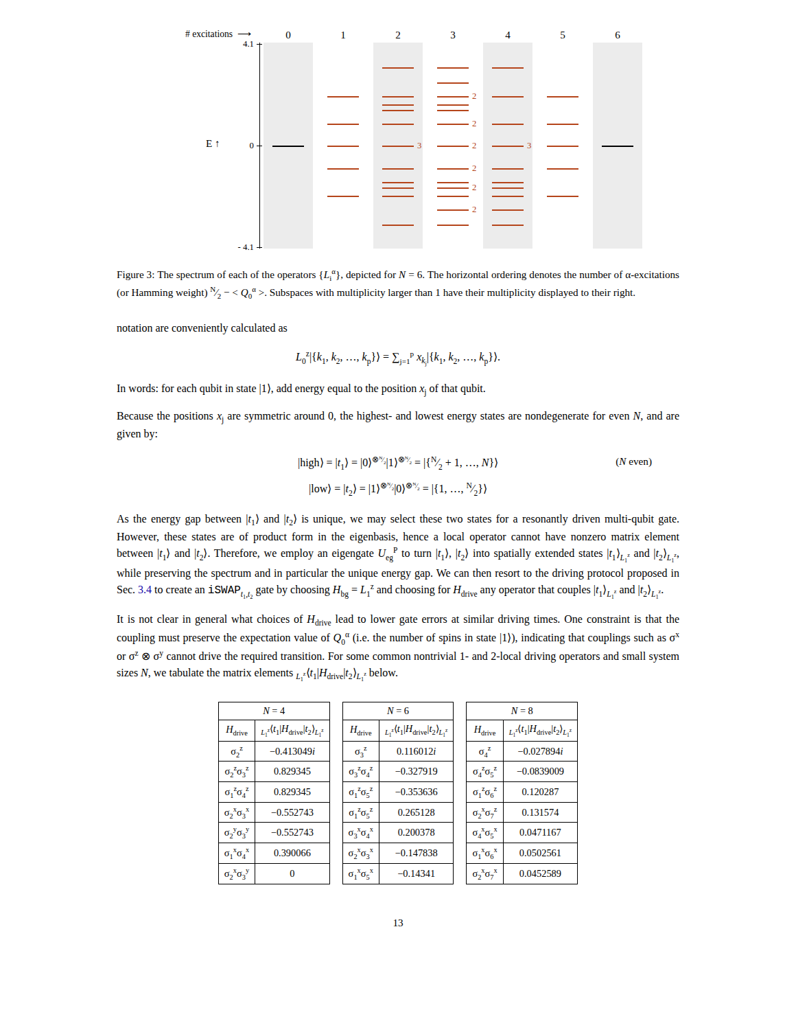# excitations ⟶
E ↑
0 1 2 3 4 5 6
4.1
0
- 4.1
3
2
2
2
3
2
2
2
Figure 3: The spectrum of each of the operators {Liα}, depicted for N = 6. The horizontal ordering denotes the number of α-excitations (or Hamming weight) N⁄2 − < Q0α >. Subspaces with multiplicity larger than 1 have their multiplicity displayed to their right.
notation are conveniently calculated as
L0z|{k1, k2, …, kp}⟩ = ∑j=1p xkj|{k1, k2, …, kp}⟩.
In words: for each qubit in state |1⟩, add energy equal to the position xj of that qubit.
Because the positions xj are symmetric around 0, the highest- and lowest energy states are nondegenerate for even N, and are given by:
|high⟩ = |t1⟩ = |0⟩⊗N⁄2|1⟩⊗N⁄2 = |{N⁄2 + 1, …, N}⟩ (N even)
|low⟩ = |t2⟩ = |1⟩⊗N⁄2|0⟩⊗N⁄2 = |{1, …, N⁄2}⟩
As the energy gap between |t1⟩ and |t2⟩ is unique, we may select these two states for a resonantly driven multi-qubit gate. However, these states are of product form in the eigenbasis, hence a local operator cannot have nonzero matrix element between |t1⟩ and |t2⟩. Therefore, we employ an eigengate UegP to turn |t1⟩, |t2⟩ into spatially extended states |t1⟩L1z and |t2⟩L1z, while preserving the spectrum and in particular the unique energy gap. We can then resort to the driving protocol proposed in Sec. 3.4 to create an iSWAPt1,t2 gate by choosing Hbg = L1z and choosing for Hdrive any operator that couples |t1⟩L1z and |t2⟩L1z.
It is not clear in general what choices of Hdrive lead to lower gate errors at similar driving times. One constraint is that the coupling must preserve the expectation value of Q0α (i.e. the number of spins in state |1⟩), indicating that couplings such as σx or σz ⊗ σy cannot drive the required transition. For some common nontrivial 1- and 2-local driving operators and small system sizes N, we tabulate the matrix elements L1z⟨t1|Hdrive|t2⟩L1z below.
| N = 4 |
| --- |
| H drive | L 1 z ⟨ t 1 / H drive / t 2 ⟩ L 1 z |
| σ 2 z | −0.413049 i |
| σ 2 z σ 3 z | 0.829345 |
| σ 1 z σ 4 z | 0.829345 |
| σ 2 x σ 3 x | −0.552743 |
| σ 2 y σ 3 y | −0.552743 |
| σ 1 x σ 4 x | 0.390066 |
| σ 2 x σ 3 y | 0 |
| N = 6 |
| --- |
| H drive | L 1 z ⟨ t 1 / H drive / t 2 ⟩ L 1 z |
| σ 3 z | 0.116012 i |
| σ 3 z σ 4 z | −0.327919 |
| σ 1 z σ 5 z | −0.353636 |
| σ 1 z σ 5 z | 0.265128 |
| σ 3 x σ 4 x | 0.200378 |
| σ 2 x σ 3 x | −0.147838 |
| σ 1 x σ 5 x | −0.14341 |
| N = 8 |
| --- |
| H drive | L 1 z ⟨ t 1 / H drive / t 2 ⟩ L 1 z |
| σ 4 z | −0.027894 i |
| σ 4 z σ 5 z | −0.0839009 |
| σ 1 z σ 6 z | 0.120287 |
| σ 2 x σ 7 z | 0.131574 |
| σ 4 x σ 5 x | 0.0471167 |
| σ 1 x σ 6 x | 0.0502561 |
| σ 2 x σ 7 x | 0.0452589 |
13